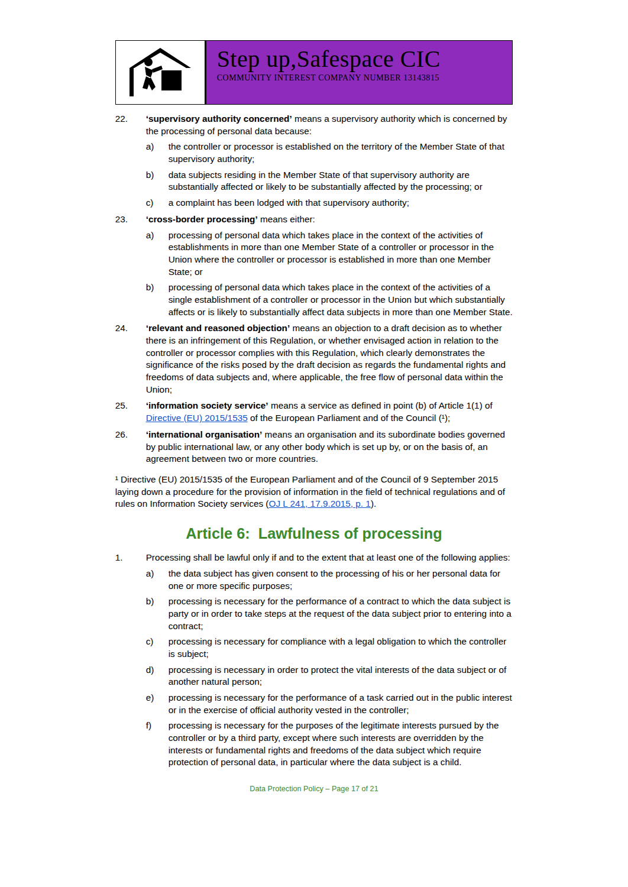Step up,Safespace CIC
COMMUNITY INTEREST COMPANY NUMBER 13143815
22. ‘supervisory authority concerned’ means a supervisory authority which is concerned by the processing of personal data because:
a) the controller or processor is established on the territory of the Member State of that supervisory authority;
b) data subjects residing in the Member State of that supervisory authority are substantially affected or likely to be substantially affected by the processing; or
c) a complaint has been lodged with that supervisory authority;
23. ‘cross-border processing’ means either:
a) processing of personal data which takes place in the context of the activities of establishments in more than one Member State of a controller or processor in the Union where the controller or processor is established in more than one Member State; or
b) processing of personal data which takes place in the context of the activities of a single establishment of a controller or processor in the Union but which substantially affects or is likely to substantially affect data subjects in more than one Member State.
24. ‘relevant and reasoned objection’ means an objection to a draft decision as to whether there is an infringement of this Regulation, or whether envisaged action in relation to the controller or processor complies with this Regulation, which clearly demonstrates the significance of the risks posed by the draft decision as regards the fundamental rights and freedoms of data subjects and, where applicable, the free flow of personal data within the Union;
25. ‘information society service’ means a service as defined in point (b) of Article 1(1) of Directive (EU) 2015/1535 of the European Parliament and of the Council (¹);
26. ‘international organisation’ means an organisation and its subordinate bodies governed by public international law, or any other body which is set up by, or on the basis of, an agreement between two or more countries.
¹ Directive (EU) 2015/1535 of the European Parliament and of the Council of 9 September 2015 laying down a procedure for the provision of information in the field of technical regulations and of rules on Information Society services (OJ L 241, 17.9.2015, p. 1).
Article 6: Lawfulness of processing
1. Processing shall be lawful only if and to the extent that at least one of the following applies:
a) the data subject has given consent to the processing of his or her personal data for one or more specific purposes;
b) processing is necessary for the performance of a contract to which the data subject is party or in order to take steps at the request of the data subject prior to entering into a contract;
c) processing is necessary for compliance with a legal obligation to which the controller is subject;
d) processing is necessary in order to protect the vital interests of the data subject or of another natural person;
e) processing is necessary for the performance of a task carried out in the public interest or in the exercise of official authority vested in the controller;
f) processing is necessary for the purposes of the legitimate interests pursued by the controller or by a third party, except where such interests are overridden by the interests or fundamental rights and freedoms of the data subject which require protection of personal data, in particular where the data subject is a child.
Data Protection Policy – Page 17 of 21